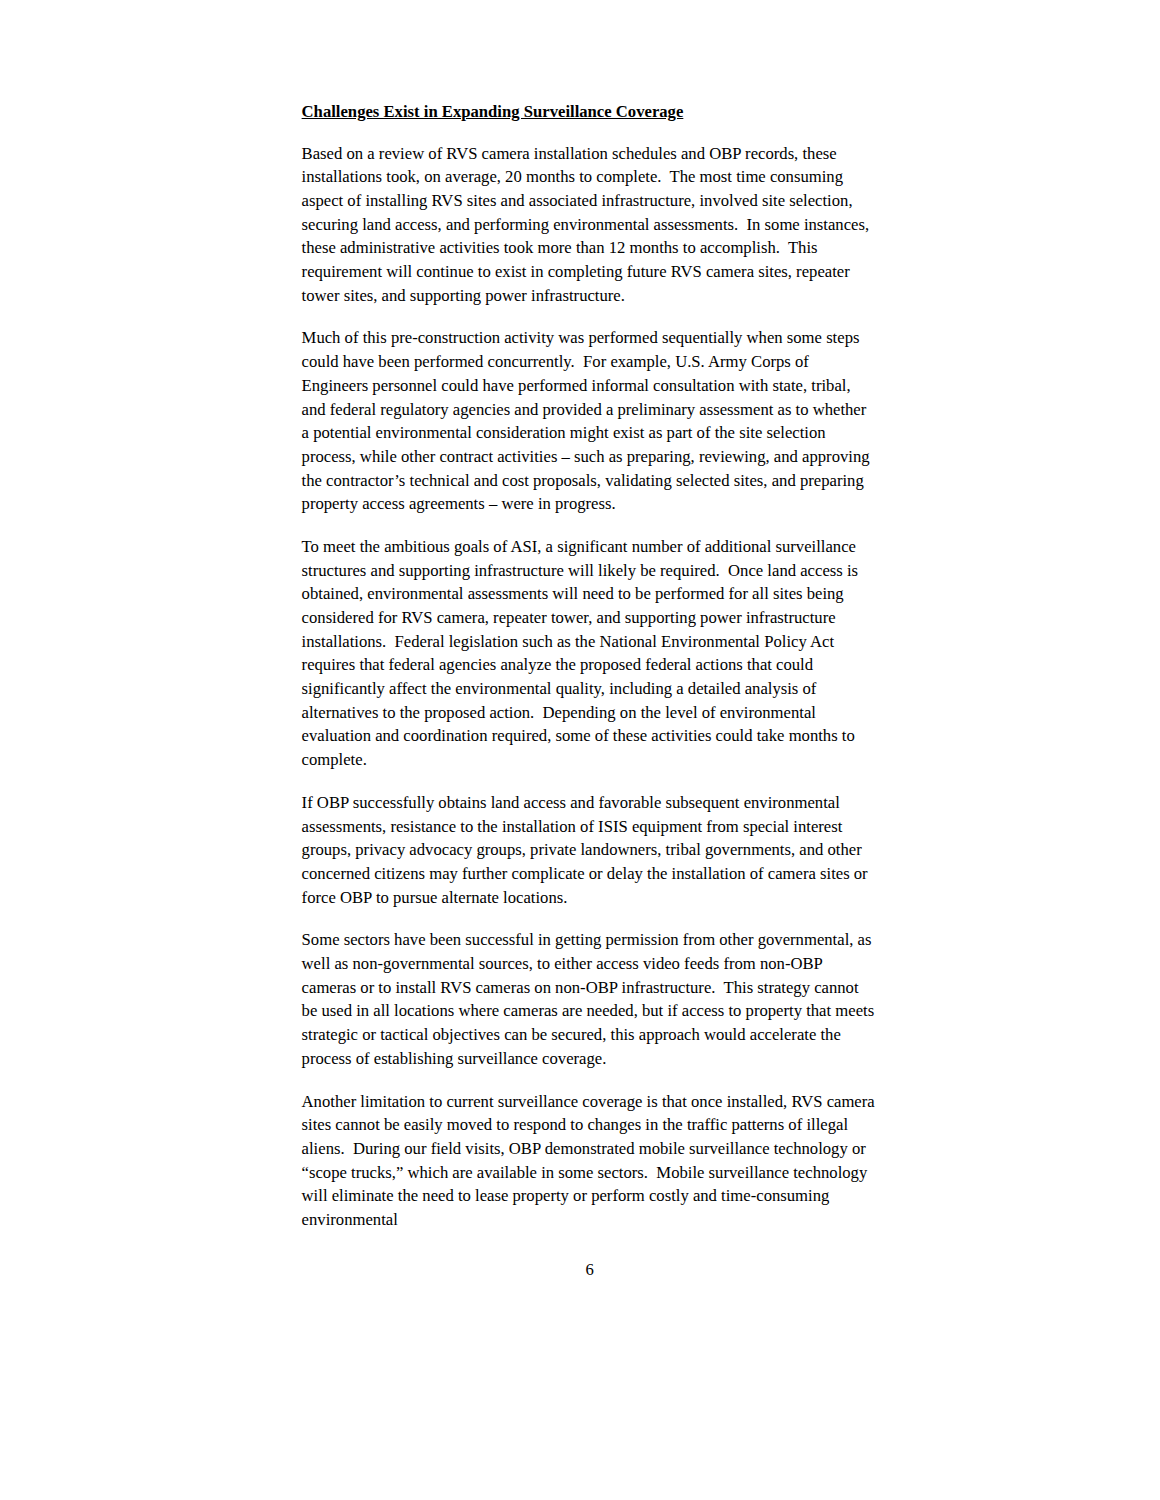Challenges Exist in Expanding Surveillance Coverage
Based on a review of RVS camera installation schedules and OBP records, these installations took, on average, 20 months to complete. The most time consuming aspect of installing RVS sites and associated infrastructure, involved site selection, securing land access, and performing environmental assessments. In some instances, these administrative activities took more than 12 months to accomplish. This requirement will continue to exist in completing future RVS camera sites, repeater tower sites, and supporting power infrastructure.
Much of this pre-construction activity was performed sequentially when some steps could have been performed concurrently. For example, U.S. Army Corps of Engineers personnel could have performed informal consultation with state, tribal, and federal regulatory agencies and provided a preliminary assessment as to whether a potential environmental consideration might exist as part of the site selection process, while other contract activities – such as preparing, reviewing, and approving the contractor’s technical and cost proposals, validating selected sites, and preparing property access agreements – were in progress.
To meet the ambitious goals of ASI, a significant number of additional surveillance structures and supporting infrastructure will likely be required. Once land access is obtained, environmental assessments will need to be performed for all sites being considered for RVS camera, repeater tower, and supporting power infrastructure installations. Federal legislation such as the National Environmental Policy Act requires that federal agencies analyze the proposed federal actions that could significantly affect the environmental quality, including a detailed analysis of alternatives to the proposed action. Depending on the level of environmental evaluation and coordination required, some of these activities could take months to complete.
If OBP successfully obtains land access and favorable subsequent environmental assessments, resistance to the installation of ISIS equipment from special interest groups, privacy advocacy groups, private landowners, tribal governments, and other concerned citizens may further complicate or delay the installation of camera sites or force OBP to pursue alternate locations.
Some sectors have been successful in getting permission from other governmental, as well as non-governmental sources, to either access video feeds from non-OBP cameras or to install RVS cameras on non-OBP infrastructure. This strategy cannot be used in all locations where cameras are needed, but if access to property that meets strategic or tactical objectives can be secured, this approach would accelerate the process of establishing surveillance coverage.
Another limitation to current surveillance coverage is that once installed, RVS camera sites cannot be easily moved to respond to changes in the traffic patterns of illegal aliens. During our field visits, OBP demonstrated mobile surveillance technology or “scope trucks,” which are available in some sectors. Mobile surveillance technology will eliminate the need to lease property or perform costly and time-consuming environmental
6